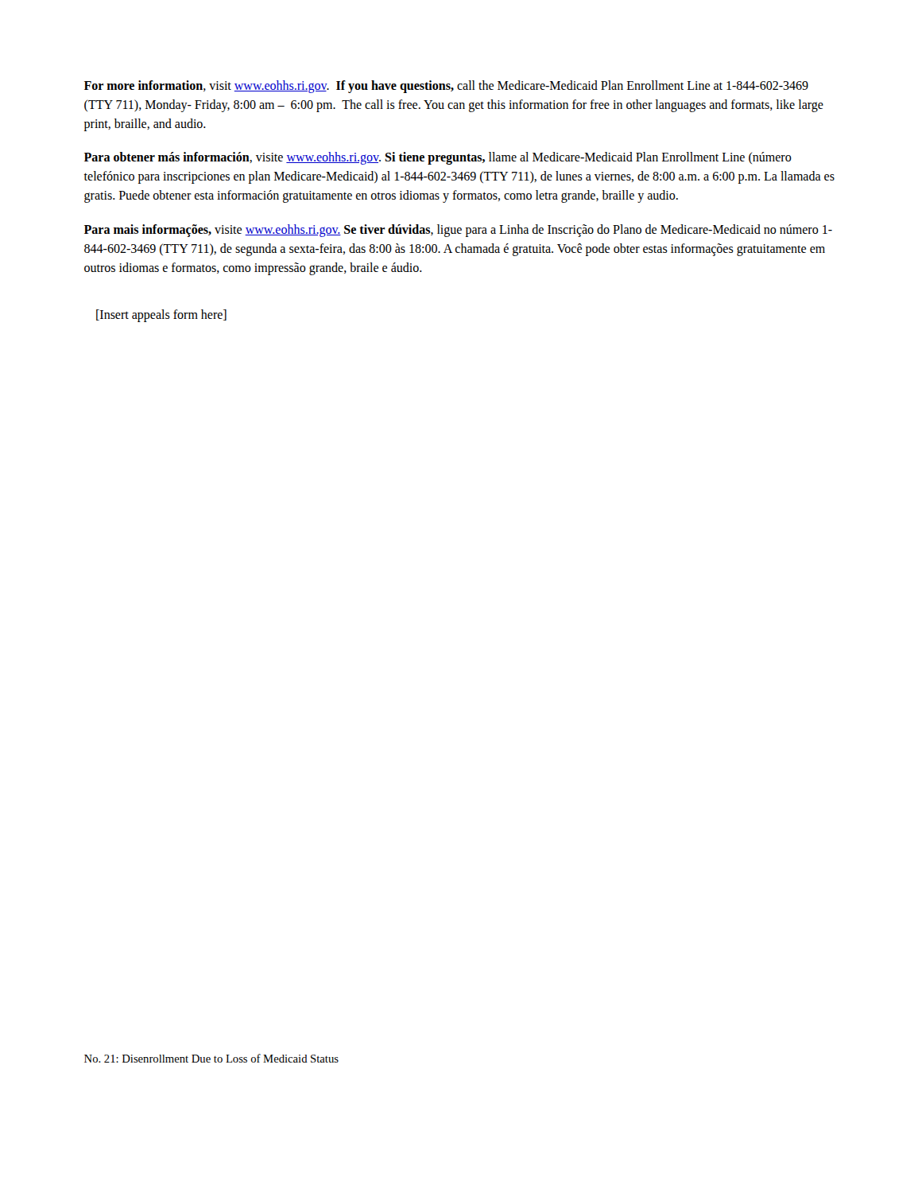For more information, visit www.eohhs.ri.gov. If you have questions, call the Medicare-Medicaid Plan Enrollment Line at 1-844-602-3469 (TTY 711), Monday- Friday, 8:00 am – 6:00 pm. The call is free. You can get this information for free in other languages and formats, like large print, braille, and audio.
Para obtener más información, visite www.eohhs.ri.gov. Si tiene preguntas, llame al Medicare-Medicaid Plan Enrollment Line (número telefónico para inscripciones en plan Medicare-Medicaid) al 1-844-602-3469 (TTY 711), de lunes a viernes, de 8:00 a.m. a 6:00 p.m. La llamada es gratis. Puede obtener esta información gratuitamente en otros idiomas y formatos, como letra grande, braille y audio.
Para mais informações, visite www.eohhs.ri.gov. Se tiver dúvidas, ligue para a Linha de Inscrição do Plano de Medicare-Medicaid no número 1-844-602-3469 (TTY 711), de segunda a sexta-feira, das 8:00 às 18:00. A chamada é gratuita. Você pode obter estas informações gratuitamente em outros idiomas e formatos, como impressão grande, braile e áudio.
[Insert appeals form here]
No. 21: Disenrollment Due to Loss of Medicaid Status